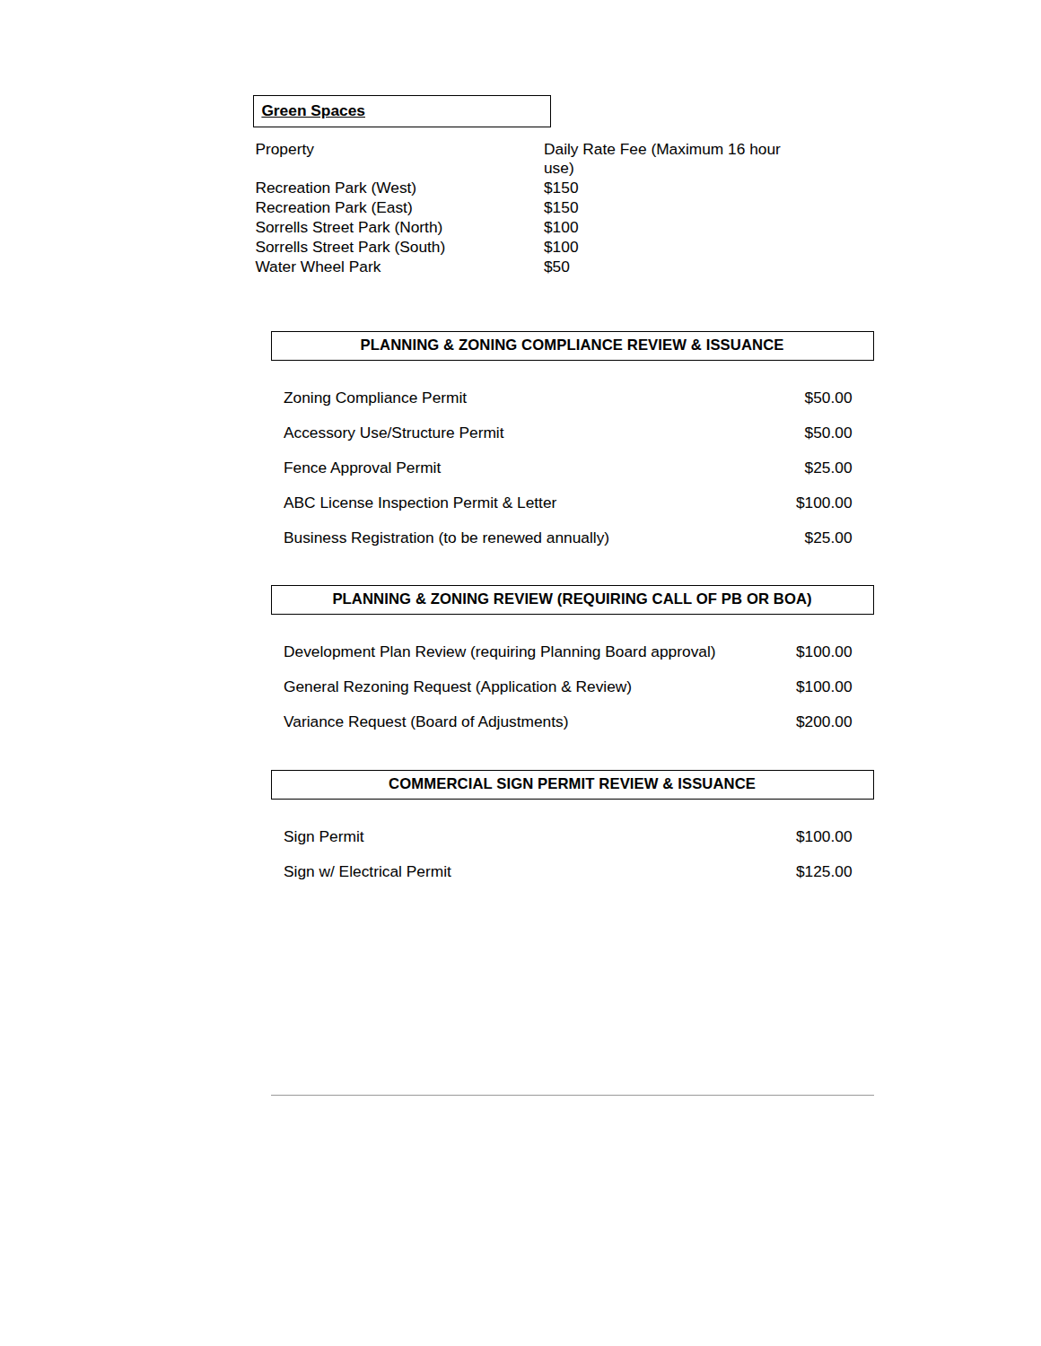Green Spaces
| Property | Daily Rate Fee (Maximum 16 hour use) |
| Recreation Park (West) | $150 |
| Recreation Park (East) | $150 |
| Sorrells Street Park (North) | $100 |
| Sorrells Street Park (South) | $100 |
| Water Wheel Park | $50 |
PLANNING & ZONING COMPLIANCE REVIEW & ISSUANCE
| Zoning Compliance Permit | $50.00 |
| Accessory Use/Structure Permit | $50.00 |
| Fence Approval Permit | $25.00 |
| ABC License Inspection Permit & Letter | $100.00 |
| Business Registration (to be renewed annually) | $25.00 |
PLANNING & ZONING REVIEW (REQUIRING CALL OF PB OR BOA)
| Development Plan Review (requiring Planning Board approval) | $100.00 |
| General Rezoning Request (Application & Review) | $100.00 |
| Variance Request (Board of Adjustments) | $200.00 |
COMMERCIAL SIGN PERMIT REVIEW & ISSUANCE
| Sign Permit | $100.00 |
| Sign w/ Electrical Permit | $125.00 |